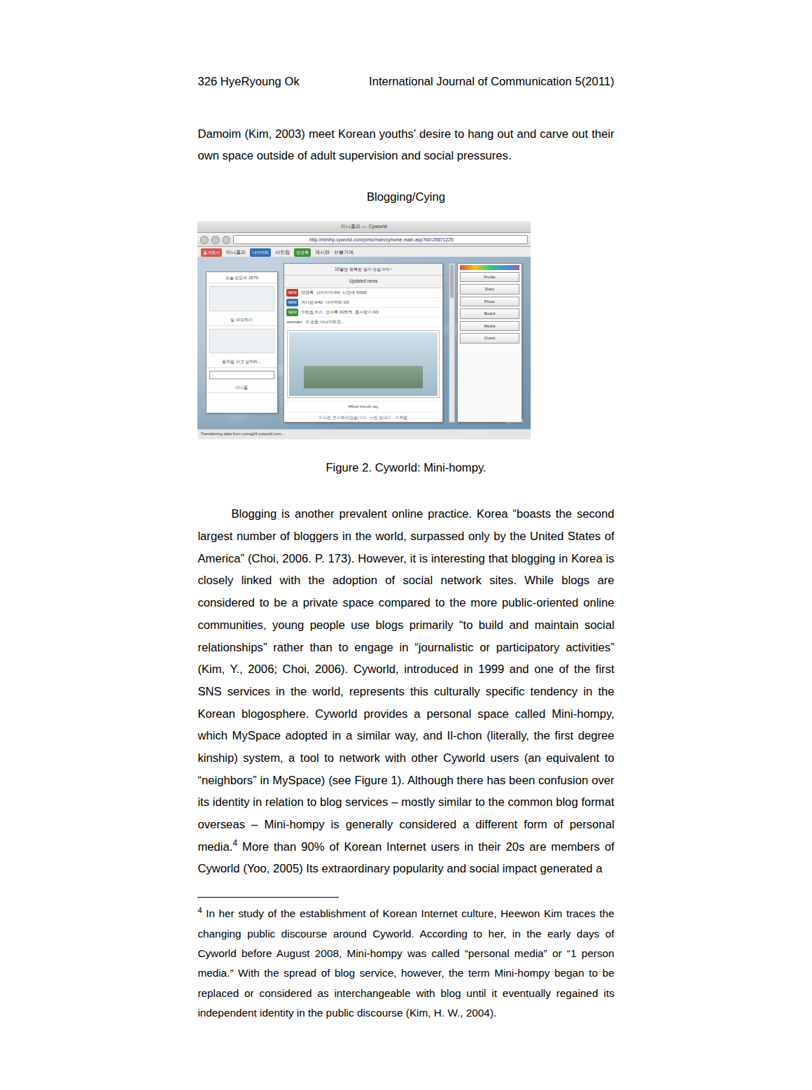326 HyeRyoung Ok
International Journal of Communication 5(2011)
Damoim (Kim, 2003) meet Korean youths’ desire to hang out and carve out their own space outside of adult supervision and social pressures.
Blogging/Cying
미니홈피 — Cyworld
http://minihp.cyworld.com/pims/main/cyhome.main.asp?tid=25671225
즐겨찾기 미니홈피 다이어리 사진첩 방명록 게시판 선물가게
오늘 방문자 2575
일 파도타기
꽃처럼 피고 싶어라...
미니룸
10월엔 행복한 일이 생길거야~
Updated news
NEW 방명록 나이키이 0/0 시간대 0/000
NEW 게시판 0/40 다이어리 0/3
NEW 우리집 쓰기 인사록 0/2575 홈사랑기 0/0
usercam 이 조한 사나이라고...
#Real friends say
© 사진 표시되지않습니다 · 사진 보내기 · 스크랩
Profile
Diary
Photo
Board
Media
Guest
cyworld
Transferring data from cyimg24.cyworld.com...
Figure 2. Cyworld: Mini-hompy.
Blogging is another prevalent online practice. Korea “boasts the second largest number of bloggers in the world, surpassed only by the United States of America” (Choi, 2006. P. 173). However, it is interesting that blogging in Korea is closely linked with the adoption of social network sites. While blogs are considered to be a private space compared to the more public-oriented online communities, young people use blogs primarily “to build and maintain social relationships” rather than to engage in “journalistic or participatory activities” (Kim, Y., 2006; Choi, 2006). Cyworld, introduced in 1999 and one of the first SNS services in the world, represents this culturally specific tendency in the Korean blogosphere. Cyworld provides a personal space called Mini-hompy, which MySpace adopted in a similar way, and Il-chon (literally, the first degree kinship) system, a tool to network with other Cyworld users (an equivalent to “neighbors” in MySpace) (see Figure 1). Although there has been confusion over its identity in relation to blog services – mostly similar to the common blog format overseas – Mini-hompy is generally considered a different form of personal media.4 More than 90% of Korean Internet users in their 20s are members of Cyworld (Yoo, 2005) Its extraordinary popularity and social impact generated a
4 In her study of the establishment of Korean Internet culture, Heewon Kim traces the changing public discourse around Cyworld. According to her, in the early days of Cyworld before August 2008, Mini-hompy was called “personal media” or “1 person media.” With the spread of blog service, however, the term Mini-hompy began to be replaced or considered as interchangeable with blog until it eventually regained its independent identity in the public discourse (Kim, H. W., 2004).